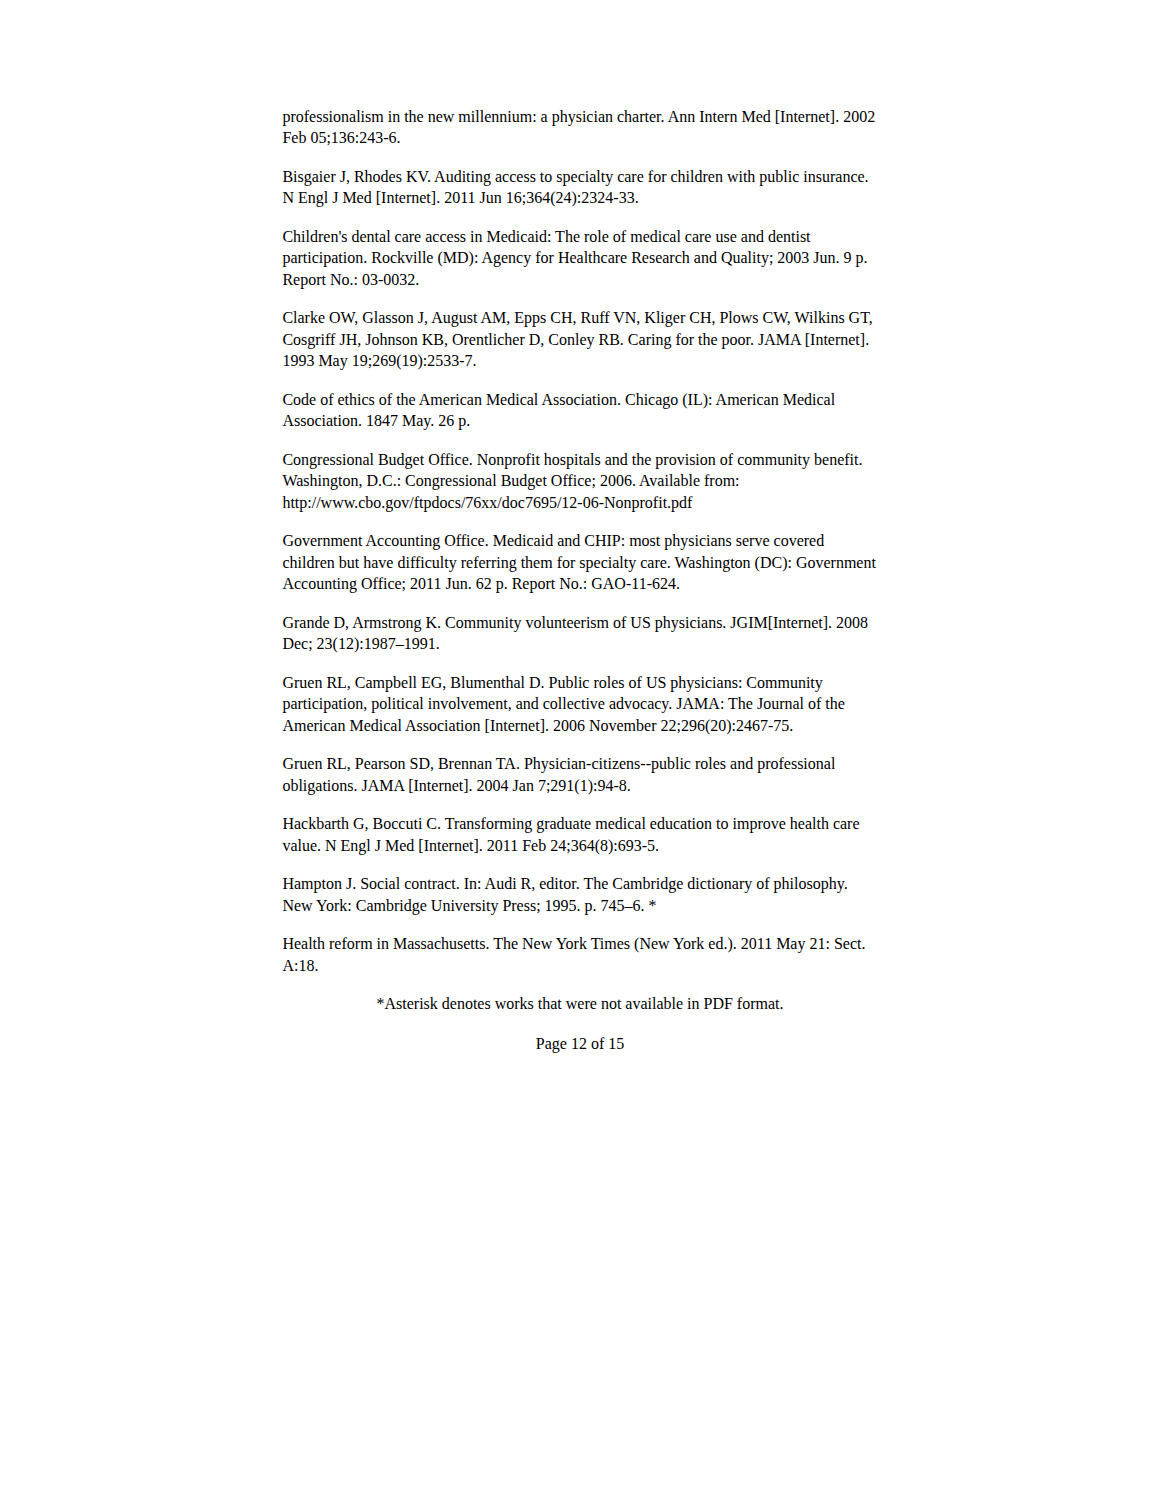professionalism in the new millennium: a physician charter. Ann Intern Med [Internet]. 2002 Feb 05;136:243-6.
Bisgaier J, Rhodes KV. Auditing access to specialty care for children with public insurance. N Engl J Med [Internet]. 2011 Jun 16;364(24):2324-33.
Children's dental care access in Medicaid: The role of medical care use and dentist participation. Rockville (MD): Agency for Healthcare Research and Quality; 2003 Jun. 9 p. Report No.: 03-0032.
Clarke OW, Glasson J, August AM, Epps CH, Ruff VN, Kliger CH, Plows CW, Wilkins GT, Cosgriff JH, Johnson KB, Orentlicher D, Conley RB. Caring for the poor. JAMA [Internet]. 1993 May 19;269(19):2533-7.
Code of ethics of the American Medical Association. Chicago (IL): American Medical Association. 1847 May. 26 p.
Congressional Budget Office. Nonprofit hospitals and the provision of community benefit. Washington, D.C.: Congressional Budget Office; 2006. Available from: http://www.cbo.gov/ftpdocs/76xx/doc7695/12-06-Nonprofit.pdf
Government Accounting Office. Medicaid and CHIP: most physicians serve covered children but have difficulty referring them for specialty care. Washington (DC): Government Accounting Office; 2011 Jun. 62 p. Report No.: GAO-11-624.
Grande D, Armstrong K. Community volunteerism of US physicians. JGIM[Internet]. 2008 Dec; 23(12):1987–1991.
Gruen RL, Campbell EG, Blumenthal D. Public roles of US physicians: Community participation, political involvement, and collective advocacy. JAMA: The Journal of the American Medical Association [Internet]. 2006 November 22;296(20):2467-75.
Gruen RL, Pearson SD, Brennan TA. Physician-citizens--public roles and professional obligations. JAMA [Internet]. 2004 Jan 7;291(1):94-8.
Hackbarth G, Boccuti C. Transforming graduate medical education to improve health care value. N Engl J Med [Internet]. 2011 Feb 24;364(8):693-5.
Hampton J. Social contract. In: Audi R, editor. The Cambridge dictionary of philosophy. New York: Cambridge University Press; 1995. p. 745–6. *
Health reform in Massachusetts. The New York Times (New York ed.). 2011 May 21: Sect. A:18.
*Asterisk denotes works that were not available in PDF format.
Page 12 of 15